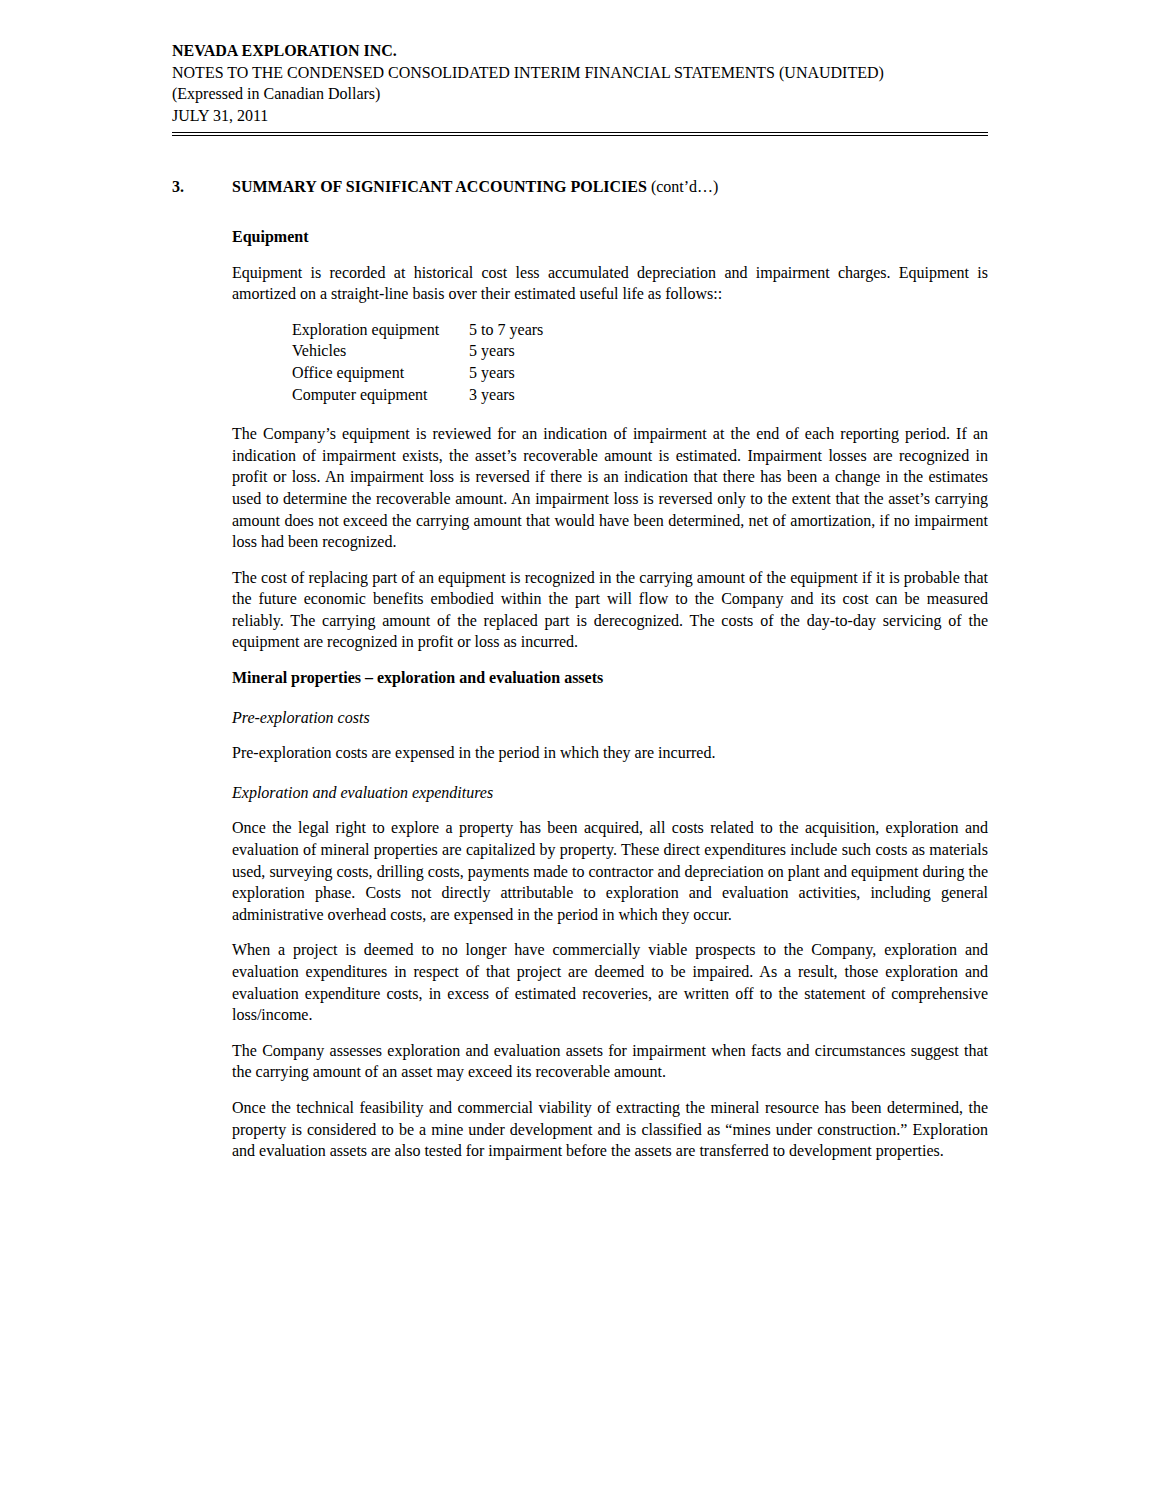NEVADA EXPLORATION INC.
NOTES TO THE CONDENSED CONSOLIDATED INTERIM FINANCIAL STATEMENTS (UNAUDITED)
(Expressed in Canadian Dollars)
JULY 31, 2011
3. SUMMARY OF SIGNIFICANT ACCOUNTING POLICIES (cont’d…)
Equipment
Equipment is recorded at historical cost less accumulated depreciation and impairment charges. Equipment is amortized on a straight-line basis over their estimated useful life as follows::
| Exploration equipment | 5 to 7 years |
| Vehicles | 5 years |
| Office equipment | 5 years |
| Computer equipment | 3 years |
The Company’s equipment is reviewed for an indication of impairment at the end of each reporting period. If an indication of impairment exists, the asset’s recoverable amount is estimated. Impairment losses are recognized in profit or loss. An impairment loss is reversed if there is an indication that there has been a change in the estimates used to determine the recoverable amount. An impairment loss is reversed only to the extent that the asset’s carrying amount does not exceed the carrying amount that would have been determined, net of amortization, if no impairment loss had been recognized.
The cost of replacing part of an equipment is recognized in the carrying amount of the equipment if it is probable that the future economic benefits embodied within the part will flow to the Company and its cost can be measured reliably. The carrying amount of the replaced part is derecognized. The costs of the day-to-day servicing of the equipment are recognized in profit or loss as incurred.
Mineral properties – exploration and evaluation assets
Pre-exploration costs
Pre-exploration costs are expensed in the period in which they are incurred.
Exploration and evaluation expenditures
Once the legal right to explore a property has been acquired, all costs related to the acquisition, exploration and evaluation of mineral properties are capitalized by property. These direct expenditures include such costs as materials used, surveying costs, drilling costs, payments made to contractor and depreciation on plant and equipment during the exploration phase. Costs not directly attributable to exploration and evaluation activities, including general administrative overhead costs, are expensed in the period in which they occur.
When a project is deemed to no longer have commercially viable prospects to the Company, exploration and evaluation expenditures in respect of that project are deemed to be impaired. As a result, those exploration and evaluation expenditure costs, in excess of estimated recoveries, are written off to the statement of comprehensive loss/income.
The Company assesses exploration and evaluation assets for impairment when facts and circumstances suggest that the carrying amount of an asset may exceed its recoverable amount.
Once the technical feasibility and commercial viability of extracting the mineral resource has been determined, the property is considered to be a mine under development and is classified as “mines under construction.” Exploration and evaluation assets are also tested for impairment before the assets are transferred to development properties.